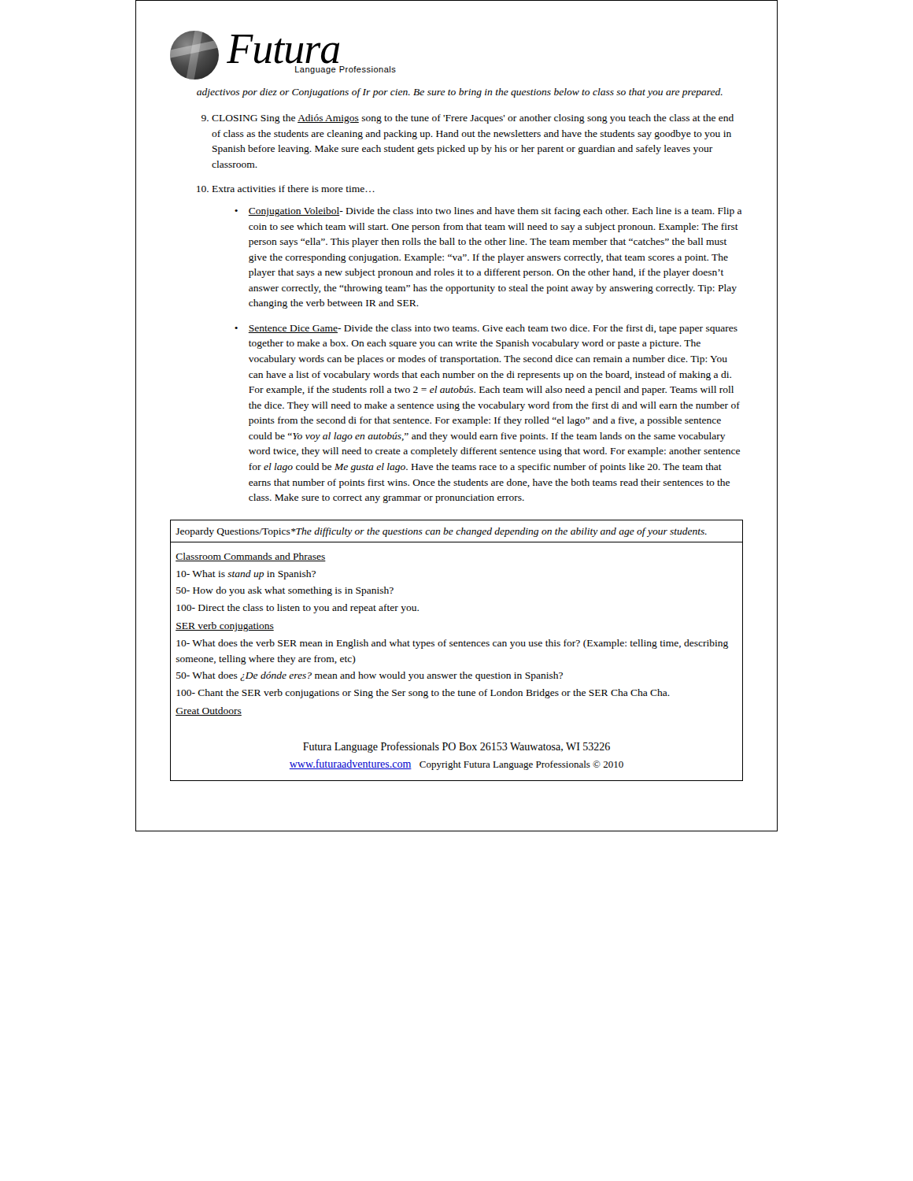Futura
Language Professionals
adjectivos por diez or Conjugations of Ir por cien. Be sure to bring in the questions below to class so that you are prepared.
CLOSING Sing the Adiós Amigos song to the tune of 'Frere Jacques' or another closing song you teach the class at the end of class as the students are cleaning and packing up. Hand out the newsletters and have the students say goodbye to you in Spanish before leaving. Make sure each student gets picked up by his or her parent or guardian and safely leaves your classroom.
Extra activities if there is more time…
Conjugation Voleibol- Divide the class into two lines and have them sit facing each other. Each line is a team. Flip a coin to see which team will start. One person from that team will need to say a subject pronoun. Example: The first person says “ella”. This player then rolls the ball to the other line. The team member that “catches” the ball must give the corresponding conjugation. Example: “va”. If the player answers correctly, that team scores a point. The player that says a new subject pronoun and roles it to a different person. On the other hand, if the player doesn’t answer correctly, the “throwing team” has the opportunity to steal the point away by answering correctly. Tip: Play changing the verb between IR and SER.
Sentence Dice Game- Divide the class into two teams. Give each team two dice. For the first di, tape paper squares together to make a box. On each square you can write the Spanish vocabulary word or paste a picture. The vocabulary words can be places or modes of transportation. The second dice can remain a number dice. Tip: You can have a list of vocabulary words that each number on the di represents up on the board, instead of making a di. For example, if the students roll a two 2 = el autobús. Each team will also need a pencil and paper. Teams will roll the dice. They will need to make a sentence using the vocabulary word from the first di and will earn the number of points from the second di for that sentence. For example: If they rolled “el lago” and a five, a possible sentence could be “Yo voy al lago en autobús,” and they would earn five points. If the team lands on the same vocabulary word twice, they will need to create a completely different sentence using that word. For example: another sentence for el lago could be Me gusta el lago. Have the teams race to a specific number of points like 20. The team that earns that number of points first wins. Once the students are done, have the both teams read their sentences to the class. Make sure to correct any grammar or pronunciation errors.
Jeopardy Questions/Topics*The difficulty or the questions can be changed depending on the ability and age of your students.
Classroom Commands and Phrases
10- What is stand up in Spanish?
50- How do you ask what something is in Spanish?
100- Direct the class to listen to you and repeat after you.
SER verb conjugations
10- What does the verb SER mean in English and what types of sentences can you use this for? (Example: telling time, describing someone, telling where they are from, etc)
50- What does ¿De dónde eres? mean and how would you answer the question in Spanish?
100- Chant the SER verb conjugations or Sing the Ser song to the tune of London Bridges or the SER Cha Cha Cha.
Great Outdoors
Futura Language Professionals PO Box 26153 Wauwatosa, WI 53226
www.futuraadventures.com Copyright Futura Language Professionals © 2010